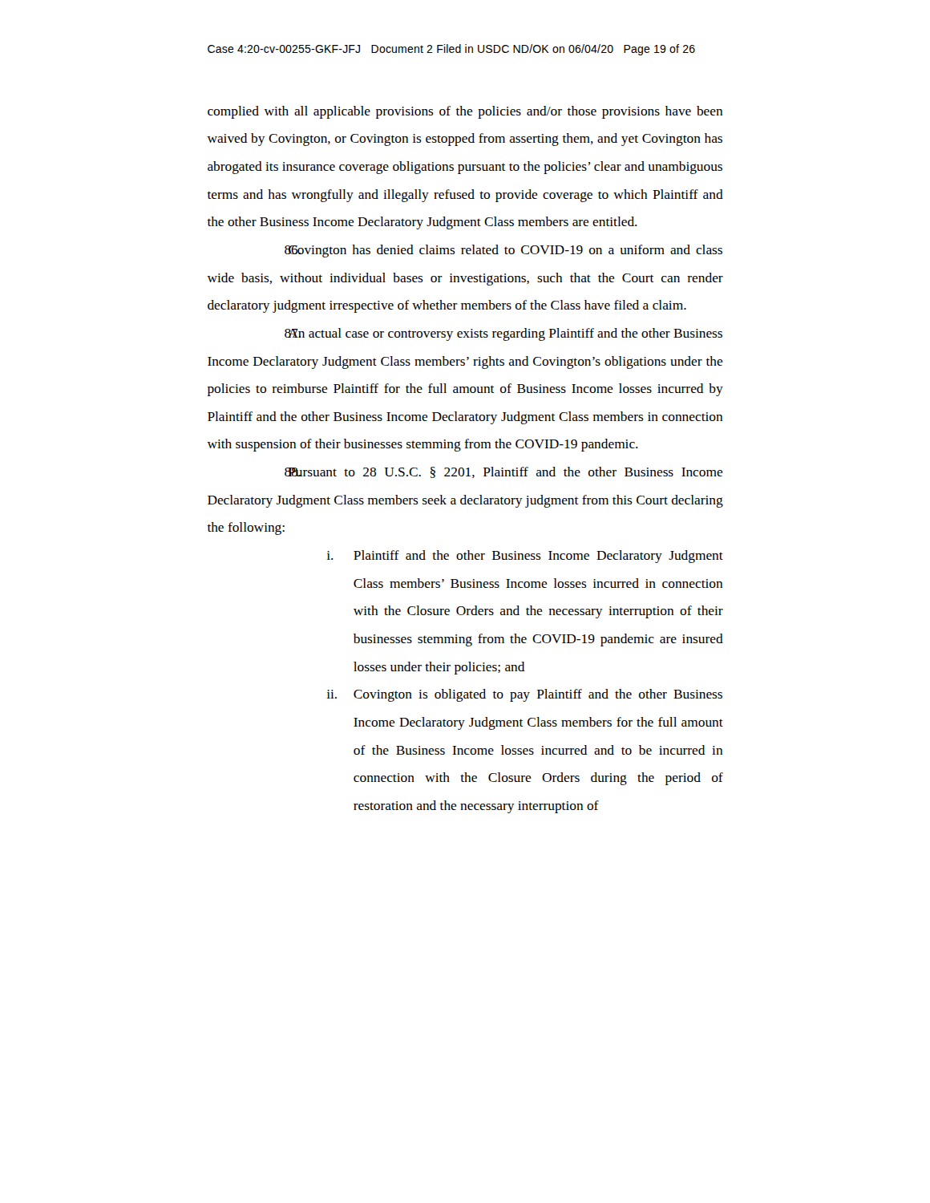Case 4:20-cv-00255-GKF-JFJ Document 2 Filed in USDC ND/OK on 06/04/20 Page 19 of 26
complied with all applicable provisions of the policies and/or those provisions have been waived by Covington, or Covington is estopped from asserting them, and yet Covington has abrogated its insurance coverage obligations pursuant to the policies’ clear and unambiguous terms and has wrongfully and illegally refused to provide coverage to which Plaintiff and the other Business Income Declaratory Judgment Class members are entitled.
86. Covington has denied claims related to COVID-19 on a uniform and class wide basis, without individual bases or investigations, such that the Court can render declaratory judgment irrespective of whether members of the Class have filed a claim.
87. An actual case or controversy exists regarding Plaintiff and the other Business Income Declaratory Judgment Class members’ rights and Covington’s obligations under the policies to reimburse Plaintiff for the full amount of Business Income losses incurred by Plaintiff and the other Business Income Declaratory Judgment Class members in connection with suspension of their businesses stemming from the COVID-19 pandemic.
88. Pursuant to 28 U.S.C. § 2201, Plaintiff and the other Business Income Declaratory Judgment Class members seek a declaratory judgment from this Court declaring the following:
i. Plaintiff and the other Business Income Declaratory Judgment Class members’ Business Income losses incurred in connection with the Closure Orders and the necessary interruption of their businesses stemming from the COVID-19 pandemic are insured losses under their policies; and
ii. Covington is obligated to pay Plaintiff and the other Business Income Declaratory Judgment Class members for the full amount of the Business Income losses incurred and to be incurred in connection with the Closure Orders during the period of restoration and the necessary interruption of